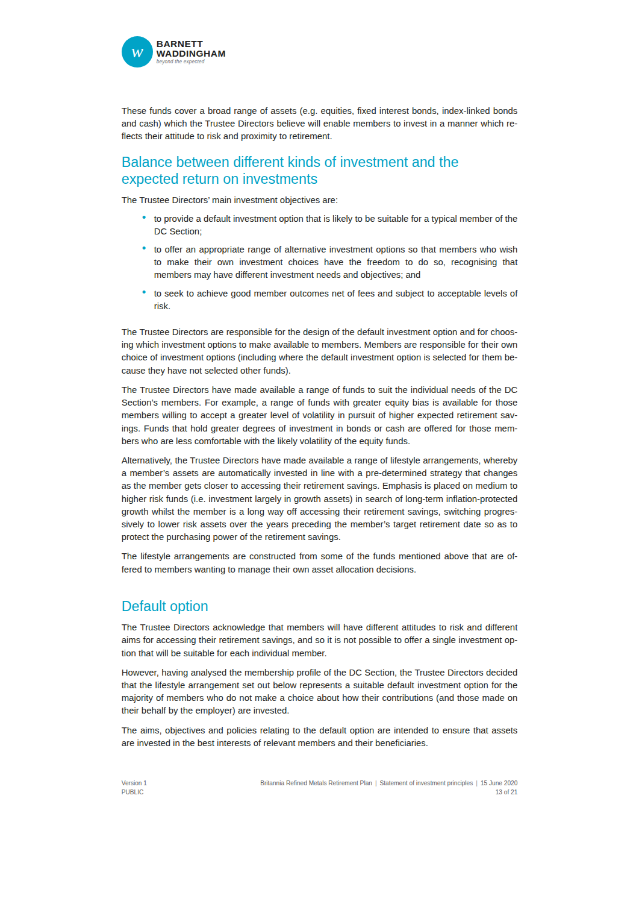BARNETT WADDINGHAM beyond the expected
These funds cover a broad range of assets (e.g. equities, fixed interest bonds, index-linked bonds and cash) which the Trustee Directors believe will enable members to invest in a manner which reflects their attitude to risk and proximity to retirement.
Balance between different kinds of investment and the expected return on investments
The Trustee Directors’ main investment objectives are:
to provide a default investment option that is likely to be suitable for a typical member of the DC Section;
to offer an appropriate range of alternative investment options so that members who wish to make their own investment choices have the freedom to do so, recognising that members may have different investment needs and objectives; and
to seek to achieve good member outcomes net of fees and subject to acceptable levels of risk.
The Trustee Directors are responsible for the design of the default investment option and for choosing which investment options to make available to members. Members are responsible for their own choice of investment options (including where the default investment option is selected for them because they have not selected other funds).
The Trustee Directors have made available a range of funds to suit the individual needs of the DC Section’s members. For example, a range of funds with greater equity bias is available for those members willing to accept a greater level of volatility in pursuit of higher expected retirement savings. Funds that hold greater degrees of investment in bonds or cash are offered for those members who are less comfortable with the likely volatility of the equity funds.
Alternatively, the Trustee Directors have made available a range of lifestyle arrangements, whereby a member’s assets are automatically invested in line with a pre-determined strategy that changes as the member gets closer to accessing their retirement savings. Emphasis is placed on medium to higher risk funds (i.e. investment largely in growth assets) in search of long-term inflation-protected growth whilst the member is a long way off accessing their retirement savings, switching progressively to lower risk assets over the years preceding the member’s target retirement date so as to protect the purchasing power of the retirement savings.
The lifestyle arrangements are constructed from some of the funds mentioned above that are offered to members wanting to manage their own asset allocation decisions.
Default option
The Trustee Directors acknowledge that members will have different attitudes to risk and different aims for accessing their retirement savings, and so it is not possible to offer a single investment option that will be suitable for each individual member.
However, having analysed the membership profile of the DC Section, the Trustee Directors decided that the lifestyle arrangement set out below represents a suitable default investment option for the majority of members who do not make a choice about how their contributions (and those made on their behalf by the employer) are invested.
The aims, objectives and policies relating to the default option are intended to ensure that assets are invested in the best interests of relevant members and their beneficiaries.
Version 1
Britannia Refined Metals Retirement Plan|Statement of investment principles|15 June 2020
PUBLIC
13 of 21